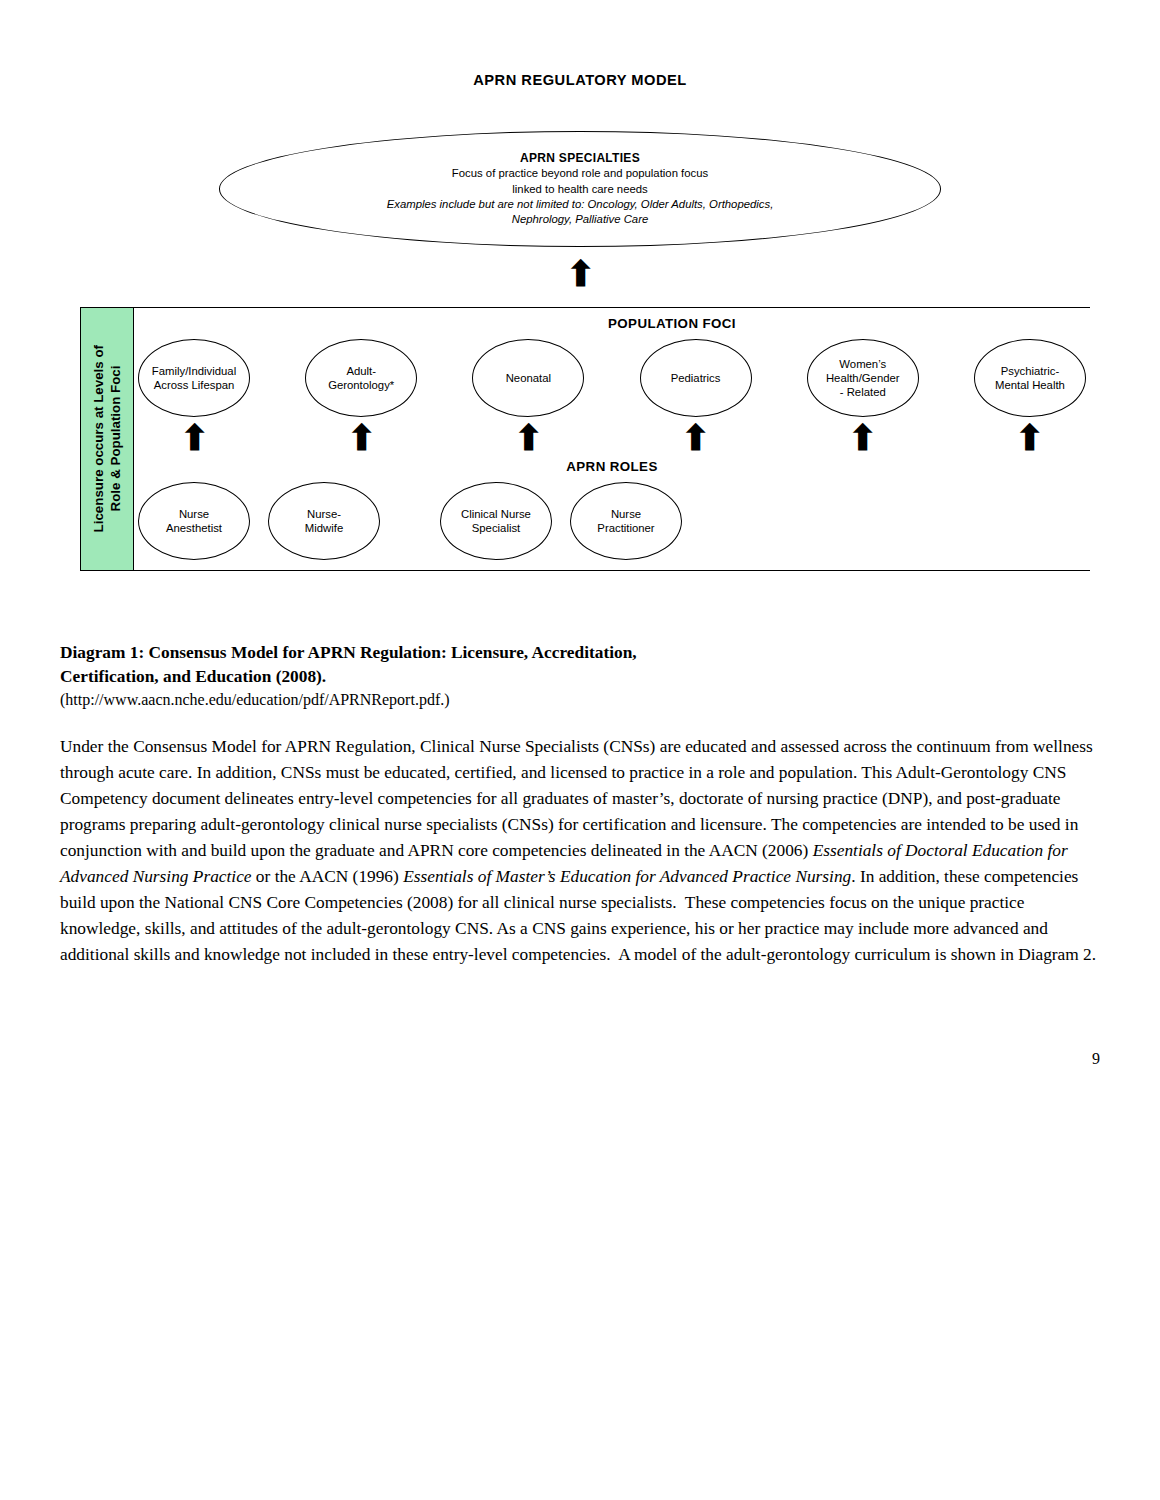APRN REGULATORY MODEL
APRN SPECIALTIES
Focus of practice beyond role and population focus
linked to health care needs
Examples include but are not limited to: Oncology, Older Adults, Orthopedics,
Nephrology, Palliative Care
⬆
Licensure occurs at Levels of
Role & Population Foci
POPULATION FOCI
Family/Individual
Across Lifespan
Adult-
Gerontology*
Neonatal
Pediatrics
Women’s
Health/Gender
- Related
Psychiatric-
Mental Health
⬆
⬆
⬆
⬆
⬆
⬆
APRN ROLES
Nurse
Anesthetist
Nurse-
Midwife
Clinical Nurse
Specialist
Nurse
Practitioner
Diagram 1: Consensus Model for APRN Regulation: Licensure, Accreditation,
Certification, and Education (2008).
(http://www.aacn.nche.edu/education/pdf/APRNReport.pdf.)
Under the Consensus Model for APRN Regulation, Clinical Nurse Specialists (CNSs) are educated and assessed across the continuum from wellness through acute care. In addition, CNSs must be educated, certified, and licensed to practice in a role and population. This Adult-Gerontology CNS Competency document delineates entry-level competencies for all graduates of master’s, doctorate of nursing practice (DNP), and post-graduate programs preparing adult-gerontology clinical nurse specialists (CNSs) for certification and licensure. The competencies are intended to be used in conjunction with and build upon the graduate and APRN core competencies delineated in the AACN (2006) Essentials of Doctoral Education for Advanced Nursing Practice or the AACN (1996) Essentials of Master’s Education for Advanced Practice Nursing. In addition, these competencies build upon the National CNS Core Competencies (2008) for all clinical nurse specialists. These competencies focus on the unique practice knowledge, skills, and attitudes of the adult-gerontology CNS. As a CNS gains experience, his or her practice may include more advanced and additional skills and knowledge not included in these entry-level competencies. A model of the adult-gerontology curriculum is shown in Diagram 2.
9